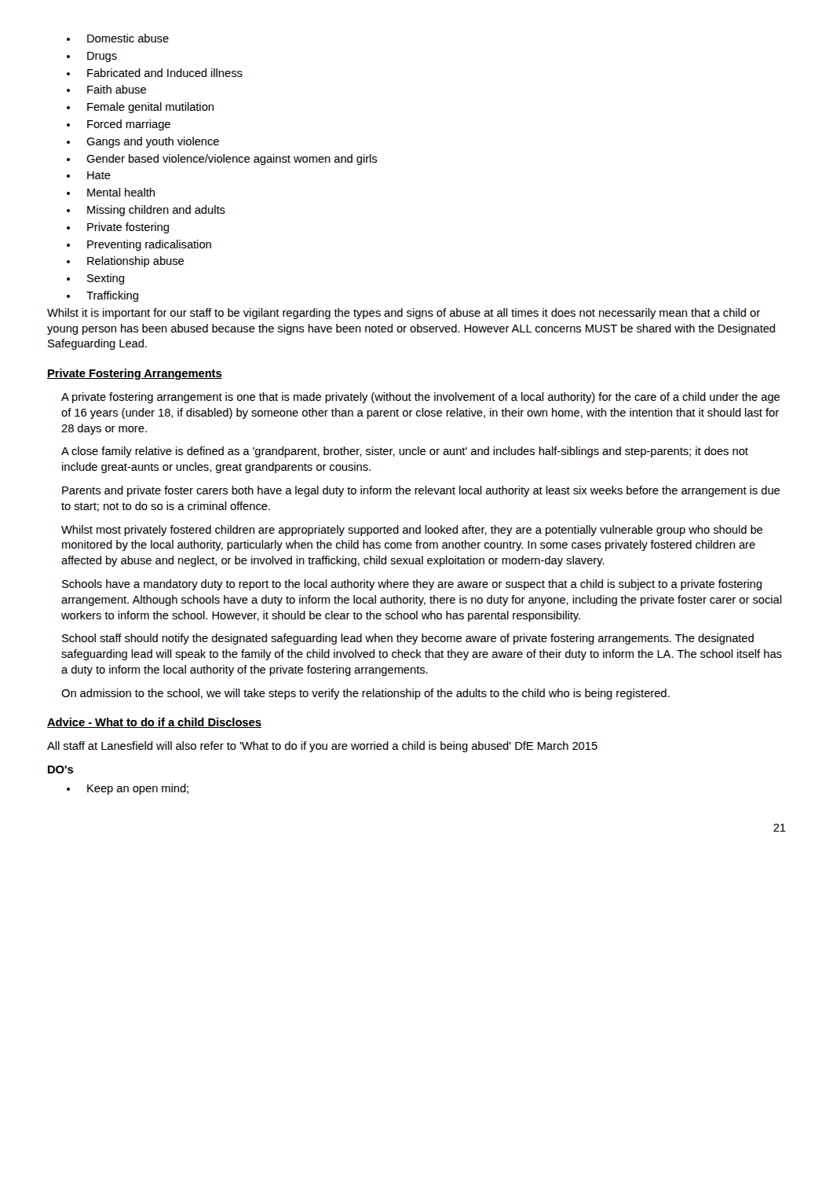Domestic abuse
Drugs
Fabricated and Induced illness
Faith abuse
Female genital mutilation
Forced marriage
Gangs and youth violence
Gender based violence/violence against women and girls
Hate
Mental health
Missing children and adults
Private fostering
Preventing radicalisation
Relationship abuse
Sexting
Trafficking
Whilst it is important for our staff to be vigilant regarding the types and signs of abuse at all times it does not necessarily mean that a child or young person has been abused because the signs have been noted or observed. However ALL concerns MUST be shared with the Designated Safeguarding Lead.
Private Fostering Arrangements
A private fostering arrangement is one that is made privately (without the involvement of a local authority) for the care of a child under the age of 16 years (under 18, if disabled) by someone other than a parent or close relative, in their own home, with the intention that it should last for 28 days or more.
A close family relative is defined as a 'grandparent, brother, sister, uncle or aunt' and includes half-siblings and step-parents; it does not include great-aunts or uncles, great grandparents or cousins.
Parents and private foster carers both have a legal duty to inform the relevant local authority at least six weeks before the arrangement is due to start; not to do so is a criminal offence.
Whilst most privately fostered children are appropriately supported and looked after, they are a potentially vulnerable group who should be monitored by the local authority, particularly when the child has come from another country. In some cases privately fostered children are affected by abuse and neglect, or be involved in trafficking, child sexual exploitation or modern-day slavery.
Schools have a mandatory duty to report to the local authority where they are aware or suspect that a child is subject to a private fostering arrangement. Although schools have a duty to inform the local authority, there is no duty for anyone, including the private foster carer or social workers to inform the school. However, it should be clear to the school who has parental responsibility.
School staff should notify the designated safeguarding lead when they become aware of private fostering arrangements. The designated safeguarding lead will speak to the family of the child involved to check that they are aware of their duty to inform the LA. The school itself has a duty to inform the local authority of the private fostering arrangements.
On admission to the school, we will take steps to verify the relationship of the adults to the child who is being registered.
Advice - What to do if a child Discloses
All staff at Lanesfield will also refer to 'What to do if you are worried a child is being abused' DfE March 2015
DO's
Keep an open mind;
21